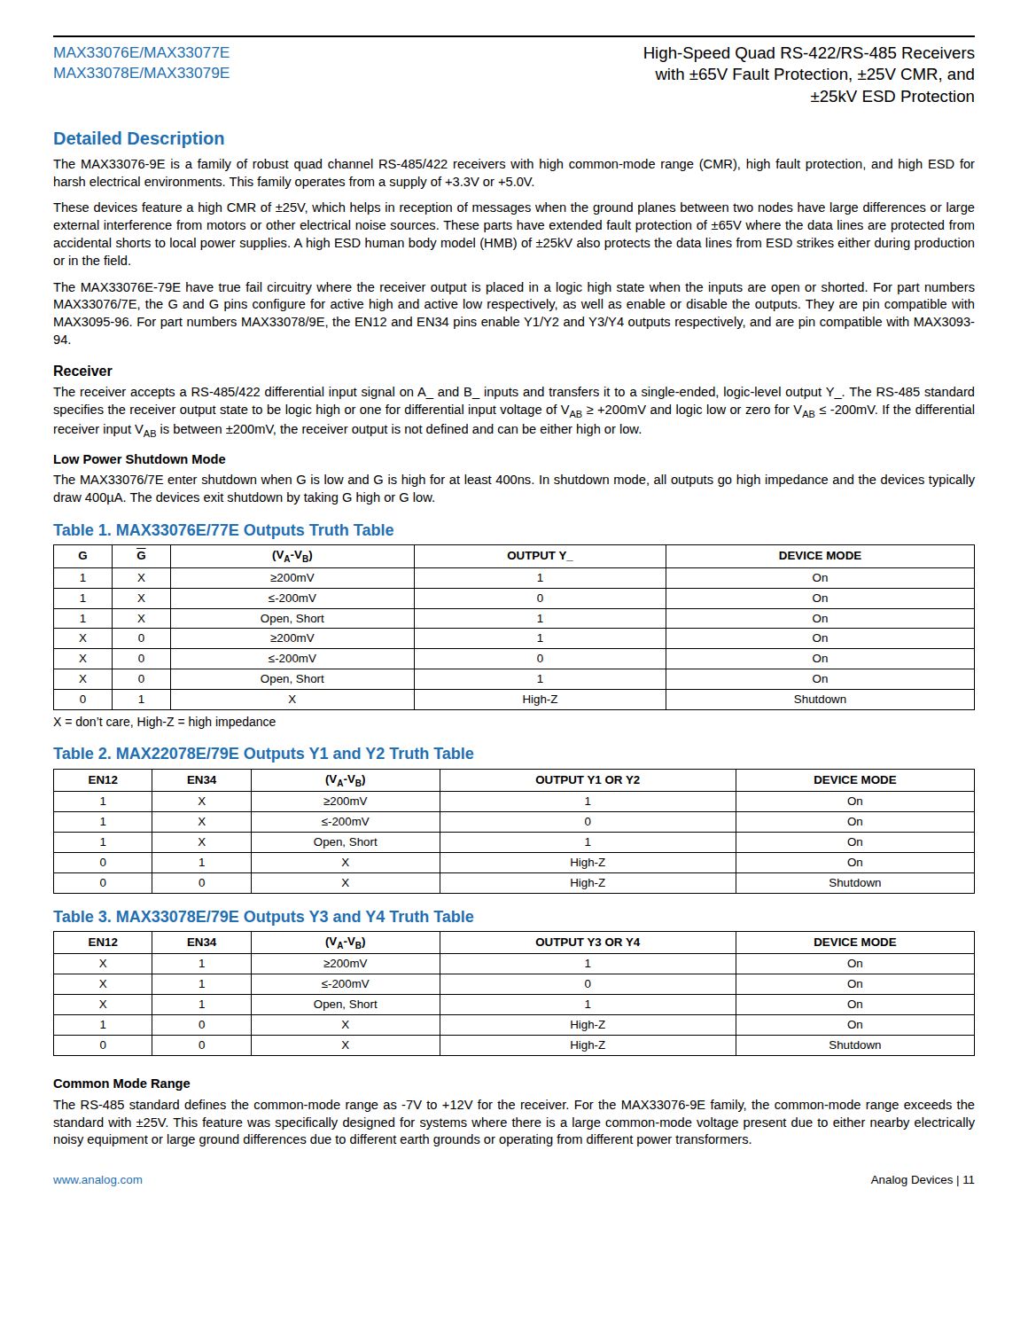MAX33076E/MAX33077E
MAX33078E/MAX33079E
High-Speed Quad RS-422/RS-485 Receivers
with ±65V Fault Protection, ±25V CMR, and
±25kV ESD Protection
Detailed Description
The MAX33076-9E is a family of robust quad channel RS-485/422 receivers with high common-mode range (CMR), high fault protection, and high ESD for harsh electrical environments. This family operates from a supply of +3.3V or +5.0V.
These devices feature a high CMR of ±25V, which helps in reception of messages when the ground planes between two nodes have large differences or large external interference from motors or other electrical noise sources. These parts have extended fault protection of ±65V where the data lines are protected from accidental shorts to local power supplies. A high ESD human body model (HMB) of ±25kV also protects the data lines from ESD strikes either during production or in the field.
The MAX33076E-79E have true fail circuitry where the receiver output is placed in a logic high state when the inputs are open or shorted. For part numbers MAX33076/7E, the G and G pins configure for active high and active low respectively, as well as enable or disable the outputs. They are pin compatible with MAX3095-96. For part numbers MAX33078/9E, the EN12 and EN34 pins enable Y1/Y2 and Y3/Y4 outputs respectively, and are pin compatible with MAX3093-94.
Receiver
The receiver accepts a RS-485/422 differential input signal on A_ and B_ inputs and transfers it to a single-ended, logic-level output Y_. The RS-485 standard specifies the receiver output state to be logic high or one for differential input voltage of VAB ≥ +200mV and logic low or zero for VAB ≤ -200mV. If the differential receiver input VAB is between ±200mV, the receiver output is not defined and can be either high or low.
Low Power Shutdown Mode
The MAX33076/7E enter shutdown when G is low and G is high for at least 400ns. In shutdown mode, all outputs go high impedance and the devices typically draw 400µA. The devices exit shutdown by taking G high or G low.
Table 1. MAX33076E/77E Outputs Truth Table
| G | G | (V A -V B ) | OUTPUT Y_ | DEVICE MODE |
| --- | --- | --- | --- | --- |
| 1 | X | ≥200mV | 1 | On |
| 1 | X | ≤-200mV | 0 | On |
| 1 | X | Open, Short | 1 | On |
| X | 0 | ≥200mV | 1 | On |
| X | 0 | ≤-200mV | 0 | On |
| X | 0 | Open, Short | 1 | On |
| 0 | 1 | X | High-Z | Shutdown |
X = don’t care, High-Z = high impedance
Table 2. MAX22078E/79E Outputs Y1 and Y2 Truth Table
| EN12 | EN34 | (V A -V B ) | OUTPUT Y1 OR Y2 | DEVICE MODE |
| --- | --- | --- | --- | --- |
| 1 | X | ≥200mV | 1 | On |
| 1 | X | ≤-200mV | 0 | On |
| 1 | X | Open, Short | 1 | On |
| 0 | 1 | X | High-Z | On |
| 0 | 0 | X | High-Z | Shutdown |
Table 3. MAX33078E/79E Outputs Y3 and Y4 Truth Table
| EN12 | EN34 | (V A -V B ) | OUTPUT Y3 OR Y4 | DEVICE MODE |
| --- | --- | --- | --- | --- |
| X | 1 | ≥200mV | 1 | On |
| X | 1 | ≤-200mV | 0 | On |
| X | 1 | Open, Short | 1 | On |
| 1 | 0 | X | High-Z | On |
| 0 | 0 | X | High-Z | Shutdown |
Common Mode Range
The RS-485 standard defines the common-mode range as -7V to +12V for the receiver. For the MAX33076-9E family, the common-mode range exceeds the standard with ±25V. This feature was specifically designed for systems where there is a large common-mode voltage present due to either nearby electrically noisy equipment or large ground differences due to different earth grounds or operating from different power transformers.
www.analog.com
Analog Devices | 11